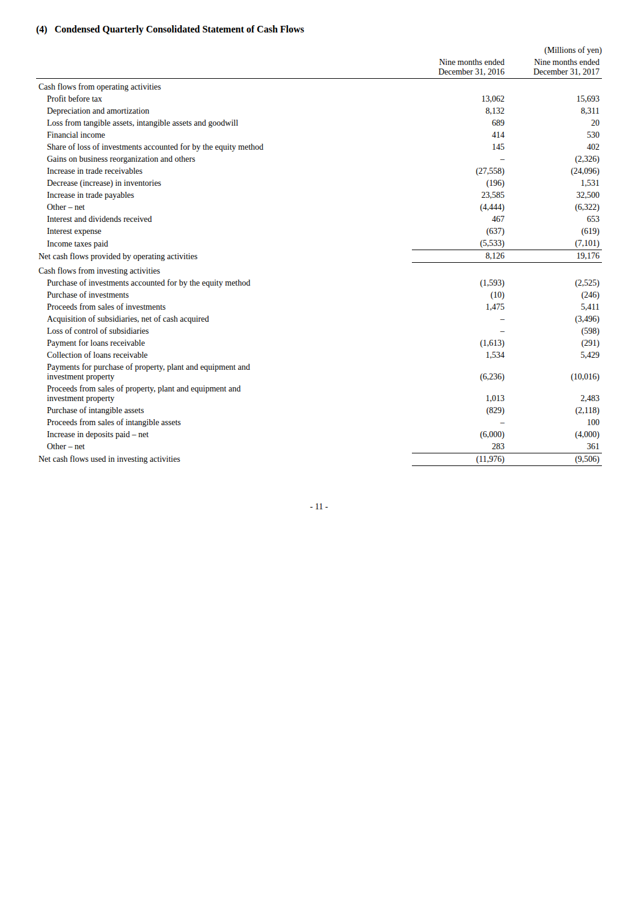(4) Condensed Quarterly Consolidated Statement of Cash Flows
(Millions of yen)
| | Nine months ended December 31, 2016 | Nine months ended December 31, 2017 |
| --- | --- | --- |
| Cash flows from operating activities | | |
| Profit before tax | 13,062 | 15,693 |
| Depreciation and amortization | 8,132 | 8,311 |
| Loss from tangible assets, intangible assets and goodwill | 689 | 20 |
| Financial income | 414 | 530 |
| Share of loss of investments accounted for by the equity method | 145 | 402 |
| Gains on business reorganization and others | – | (2,326) |
| Increase in trade receivables | (27,558) | (24,096) |
| Decrease (increase) in inventories | (196) | 1,531 |
| Increase in trade payables | 23,585 | 32,500 |
| Other – net | (4,444) | (6,322) |
| Interest and dividends received | 467 | 653 |
| Interest expense | (637) | (619) |
| Income taxes paid | (5,533) | (7,101) |
| Net cash flows provided by operating activities | 8,126 | 19,176 |
| Cash flows from investing activities | | |
| Purchase of investments accounted for by the equity method | (1,593) | (2,525) |
| Purchase of investments | (10) | (246) |
| Proceeds from sales of investments | 1,475 | 5,411 |
| Acquisition of subsidiaries, net of cash acquired | – | (3,496) |
| Loss of control of subsidiaries | – | (598) |
| Payment for loans receivable | (1,613) | (291) |
| Collection of loans receivable | 1,534 | 5,429 |
| Payments for purchase of property, plant and equipment and investment property | (6,236) | (10,016) |
| Proceeds from sales of property, plant and equipment and investment property | 1,013 | 2,483 |
| Purchase of intangible assets | (829) | (2,118) |
| Proceeds from sales of intangible assets | – | 100 |
| Increase in deposits paid – net | (6,000) | (4,000) |
| Other – net | 283 | 361 |
| Net cash flows used in investing activities | (11,976) | (9,506) |
- 11 -